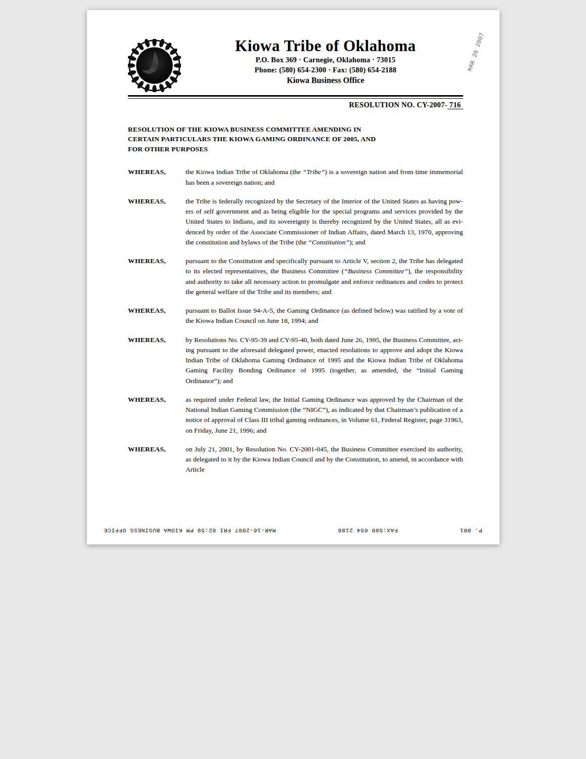MAR 20 2007
Kiowa Tribe of Oklahoma
P.O. Box 369 · Carnegie, Oklahoma · 73015
Phone: (580) 654-2300 · Fax: (580) 654-2188
Kiowa Business Office
RESOLUTION NO. CY-2007-716
Resolution of the Kiowa Business Committee amending in
certain particulars the Kiowa Gaming Ordinance of 2005, and
for other purposes
WHEREAS,
the Kiowa Indian Tribe of Oklahoma (the “Tribe”) is a sovereign nation and from time immemorial has been a sovereign nation; and
WHEREAS,
the Tribe is federally recognized by the Secretary of the Interior of the United States as having powers of self government and as being eligible for the special programs and services provided by the United States to Indians, and its sovereignty is thereby recognized by the United States, all as evidenced by order of the Associate Commissioner of Indian Affairs, dated March 13, 1970, approving the constitution and bylaws of the Tribe (the “Constitution”); and
WHEREAS,
pursuant to the Constitution and specifically pursuant to Article V, section 2, the Tribe has delegated to its elected representatives, the Business Committee (“Business Committee”), the responsibility and authority to take all necessary action to promulgate and enforce ordinances and codes to protect the general welfare of the Tribe and its members; and
WHEREAS,
pursuant to Ballot Issue 94-A-5, the Gaming Ordinance (as defined below) was ratified by a vote of the Kiowa Indian Council on June 18, 1994; and
WHEREAS,
by Resolutions No. CY-95-39 and CY-95-40, both dated June 26, 1995, the Business Committee, acting pursuant to the aforesaid delegated power, enacted resolutions to approve and adopt the Kiowa Indian Tribe of Oklahoma Gaming Ordinance of 1995 and the Kiowa Indian Tribe of Oklahoma Gaming Facility Bonding Ordinance of 1995 (together, as amended, the “Initial Gaming Ordinance”); and
WHEREAS,
as required under Federal law, the Initial Gaming Ordinance was approved by the Chairman of the National Indian Gaming Commission (the “NIGC”), as indicated by that Chairman’s publication of a notice of approval of Class III tribal gaming ordinances, in Volume 61, Federal Register, page 31963, on Friday, June 21, 1996; and
WHEREAS,
on July 21, 2001, by Resolution No. CY-2001-045, the Business Committee exercised its authority, as delegated to it by the Kiowa Indian Council and by the Constitution, to amend, in accordance with Article
P. 001 FAX:580 654 2188 MAR-16-2007 FRI 02:59 PM KIOWA BUSINESS OFFICE